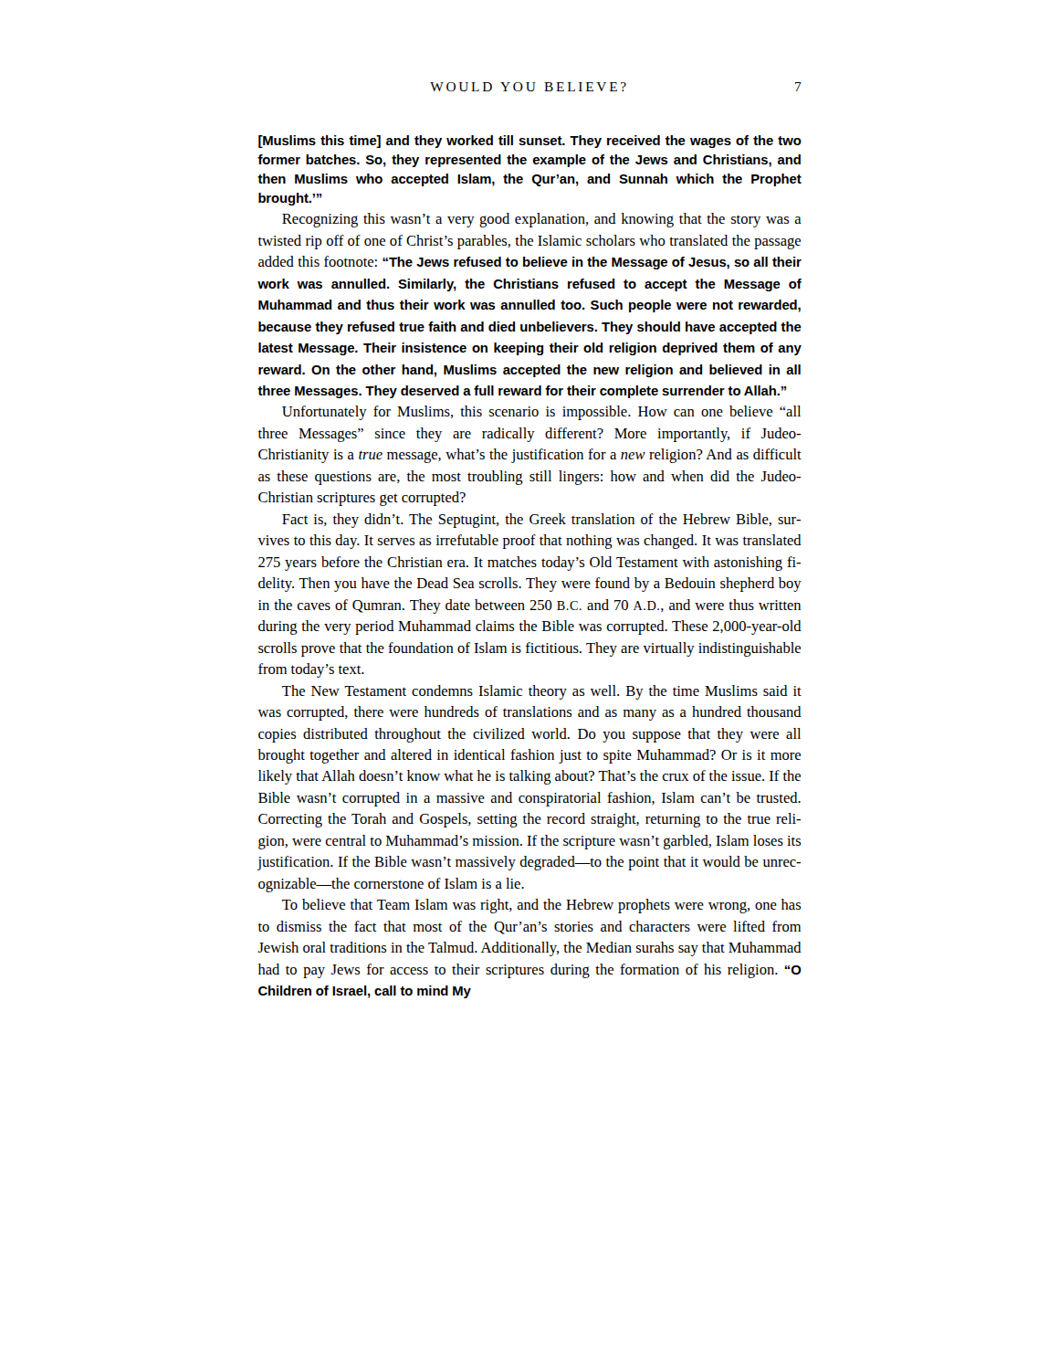Would You Believe? 7
[Muslims this time] and they worked till sunset. They received the wages of the two former batches. So, they represented the example of the Jews and Christians, and then Muslims who accepted Islam, the Qur’an, and Sunnah which the Prophet brought.’”
Recognizing this wasn’t a very good explanation, and knowing that the story was a twisted rip off of one of Christ’s parables, the Islamic scholars who translated the passage added this footnote: “The Jews refused to believe in the Message of Jesus, so all their work was annulled. Similarly, the Christians refused to accept the Message of Muhammad and thus their work was annulled too. Such people were not rewarded, because they refused true faith and died unbelievers. They should have accepted the latest Message. Their insistence on keeping their old religion deprived them of any reward. On the other hand, Muslims accepted the new religion and believed in all three Messages. They deserved a full reward for their complete surrender to Allah.”
Unfortunately for Muslims, this scenario is impossible. How can one believe “all three Messages” since they are radically different? More importantly, if Judeo-Christianity is a true message, what’s the justification for a new religion? And as difficult as these questions are, the most troubling still lingers: how and when did the Judeo-Christian scriptures get corrupted?
Fact is, they didn’t. The Septugint, the Greek translation of the Hebrew Bible, survives to this day. It serves as irrefutable proof that nothing was changed. It was translated 275 years before the Christian era. It matches today’s Old Testament with astonishing fidelity. Then you have the Dead Sea scrolls. They were found by a Bedouin shepherd boy in the caves of Qumran. They date between 250 B.C. and 70 A.D., and were thus written during the very period Muhammad claims the Bible was corrupted. These 2,000-year-old scrolls prove that the foundation of Islam is fictitious. They are virtually indistinguishable from today’s text.
The New Testament condemns Islamic theory as well. By the time Muslims said it was corrupted, there were hundreds of translations and as many as a hundred thousand copies distributed throughout the civilized world. Do you suppose that they were all brought together and altered in identical fashion just to spite Muhammad? Or is it more likely that Allah doesn’t know what he is talking about? That’s the crux of the issue. If the Bible wasn’t corrupted in a massive and conspiratorial fashion, Islam can’t be trusted. Correcting the Torah and Gospels, setting the record straight, returning to the true religion, were central to Muhammad’s mission. If the scripture wasn’t garbled, Islam loses its justification. If the Bible wasn’t massively degraded—to the point that it would be unrecognizable—the cornerstone of Islam is a lie.
To believe that Team Islam was right, and the Hebrew prophets were wrong, one has to dismiss the fact that most of the Qur’an’s stories and characters were lifted from Jewish oral traditions in the Talmud. Additionally, the Median surahs say that Muhammad had to pay Jews for access to their scriptures during the formation of his religion. “O Children of Israel, call to mind My